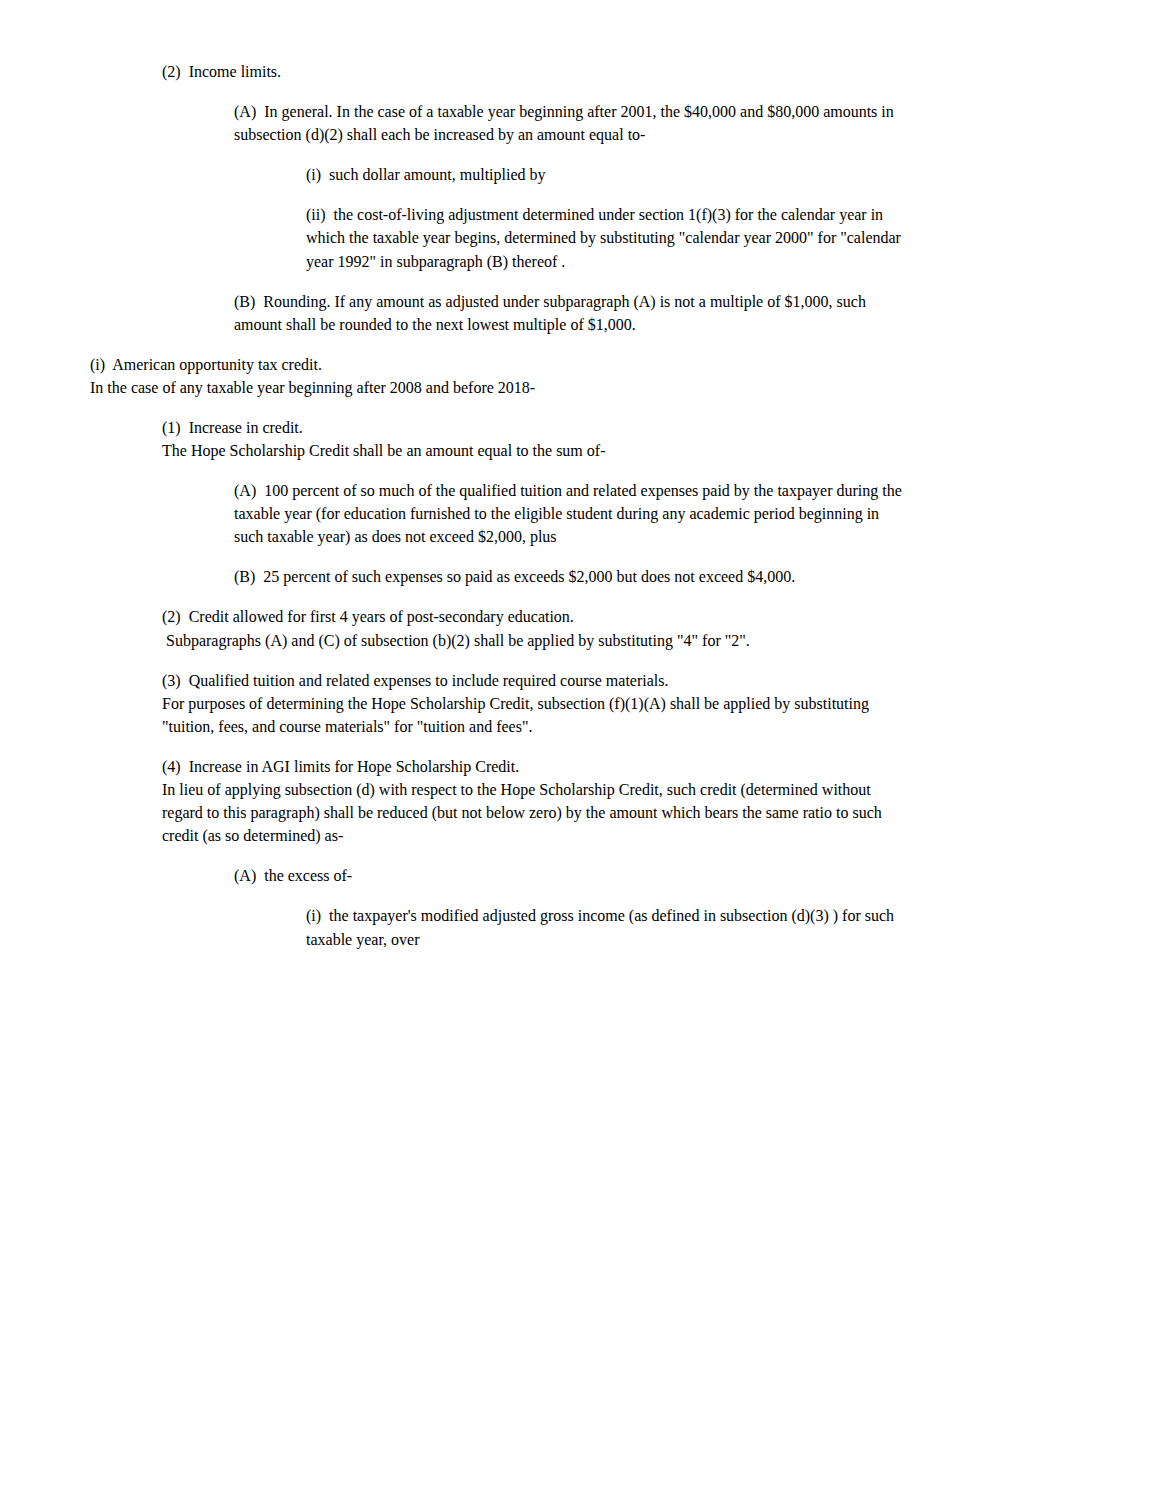(2) Income limits.
(A) In general. In the case of a taxable year beginning after 2001, the $40,000 and $80,000 amounts in subsection (d)(2) shall each be increased by an amount equal to-
(i) such dollar amount, multiplied by
(ii) the cost-of-living adjustment determined under section 1(f)(3) for the calendar year in which the taxable year begins, determined by substituting "calendar year 2000" for "calendar year 1992" in subparagraph (B) thereof .
(B) Rounding. If any amount as adjusted under subparagraph (A) is not a multiple of $1,000, such amount shall be rounded to the next lowest multiple of $1,000.
(i) American opportunity tax credit.
In the case of any taxable year beginning after 2008 and before 2018-
(1) Increase in credit.
The Hope Scholarship Credit shall be an amount equal to the sum of-
(A) 100 percent of so much of the qualified tuition and related expenses paid by the taxpayer during the taxable year (for education furnished to the eligible student during any academic period beginning in such taxable year) as does not exceed $2,000, plus
(B) 25 percent of such expenses so paid as exceeds $2,000 but does not exceed $4,000.
(2) Credit allowed for first 4 years of post-secondary education.
Subparagraphs (A) and (C) of subsection (b)(2) shall be applied by substituting "4" for "2".
(3) Qualified tuition and related expenses to include required course materials.
For purposes of determining the Hope Scholarship Credit, subsection (f)(1)(A) shall be applied by substituting "tuition, fees, and course materials" for "tuition and fees".
(4) Increase in AGI limits for Hope Scholarship Credit.
In lieu of applying subsection (d) with respect to the Hope Scholarship Credit, such credit (determined without regard to this paragraph) shall be reduced (but not below zero) by the amount which bears the same ratio to such credit (as so determined) as-
(A) the excess of-
(i) the taxpayer's modified adjusted gross income (as defined in subsection (d)(3) ) for such taxable year, over